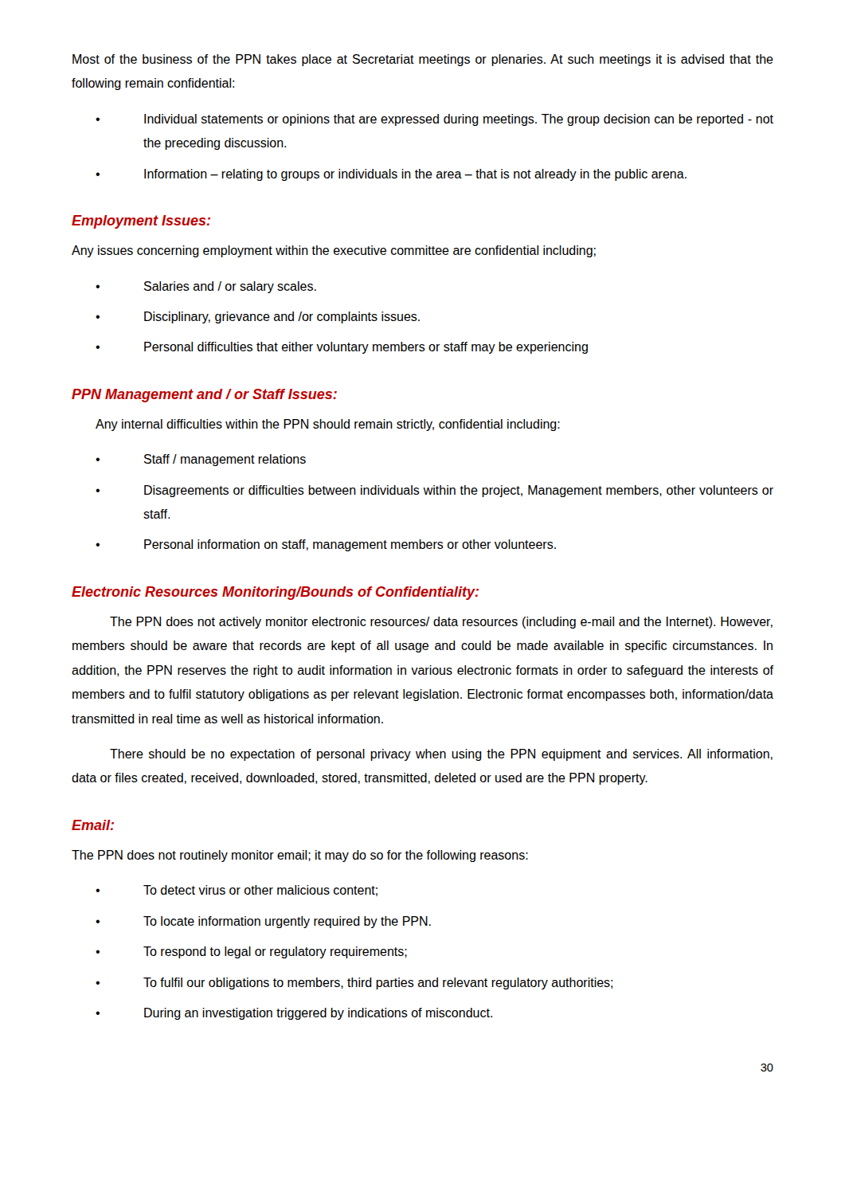Most of the business of the PPN takes place at Secretariat meetings or plenaries. At such meetings it is advised that the following remain confidential:
Individual statements or opinions that are expressed during meetings. The group decision can be reported - not the preceding discussion.
Information – relating to groups or individuals in the area – that is not already in the public arena.
Employment Issues:
Any issues concerning employment within the executive committee are confidential including;
Salaries and / or salary scales.
Disciplinary, grievance and /or complaints issues.
Personal difficulties that either voluntary members or staff may be experiencing
PPN Management and / or Staff Issues:
Any internal difficulties within the PPN should remain strictly, confidential including:
Staff / management relations
Disagreements or difficulties between individuals within the project, Management members, other volunteers or staff.
Personal information on staff, management members or other volunteers.
Electronic Resources Monitoring/Bounds of Confidentiality:
The PPN does not actively monitor electronic resources/ data resources (including e-mail and the Internet). However, members should be aware that records are kept of all usage and could be made available in specific circumstances. In addition, the PPN reserves the right to audit information in various electronic formats in order to safeguard the interests of members and to fulfil statutory obligations as per relevant legislation. Electronic format encompasses both, information/data transmitted in real time as well as historical information.
There should be no expectation of personal privacy when using the PPN equipment and services. All information, data or files created, received, downloaded, stored, transmitted, deleted or used are the PPN property.
Email:
The PPN does not routinely monitor email; it may do so for the following reasons:
To detect virus or other malicious content;
To locate information urgently required by the PPN.
To respond to legal or regulatory requirements;
To fulfil our obligations to members, third parties and relevant regulatory authorities;
During an investigation triggered by indications of misconduct.
30